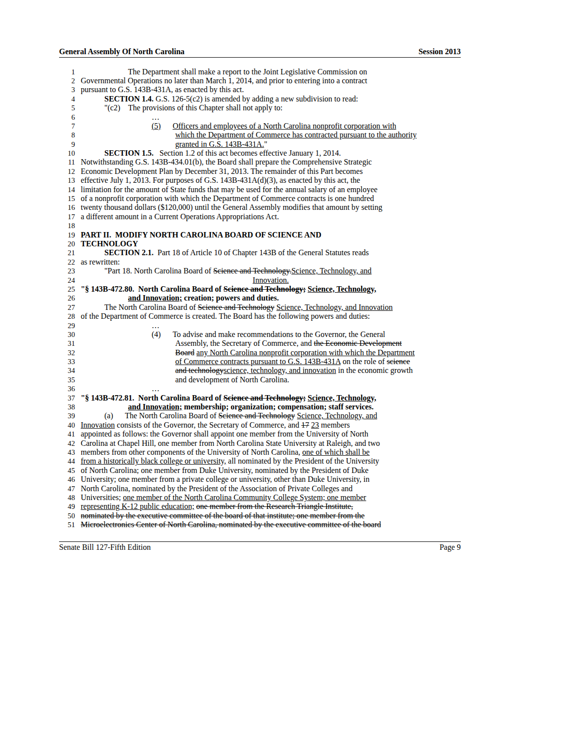General Assembly Of North Carolina Session 2013
1 The Department shall make a report to the Joint Legislative Commission on
2 Governmental Operations no later than March 1, 2014, and prior to entering into a contract
3 pursuant to G.S. 143B-431A, as enacted by this act.
4 SECTION 1.4. G.S. 126-5(c2) is amended by adding a new subdivision to read:
5"(c2) The provisions of this Chapter shall not apply to:
6…
7(5) Officers and employees of a North Carolina nonprofit corporation with
8 which the Department of Commerce has contracted pursuant to the authority
9 granted in G.S. 143B-431A."
10 SECTION 1.5. Section 1.2 of this act becomes effective January 1, 2014.
11 Notwithstanding G.S. 143B-434.01(b), the Board shall prepare the Comprehensive Strategic
12 Economic Development Plan by December 31, 2013. The remainder of this Part becomes
13 effective July 1, 2013. For purposes of G.S. 143B-431A(d)(3), as enacted by this act, the
14 limitation for the amount of State funds that may be used for the annual salary of an employee
15 of a nonprofit corporation with which the Department of Commerce contracts is one hundred
16 twenty thousand dollars ($120,000) until the General Assembly modifies that amount by setting
17 a different amount in a Current Operations Appropriations Act.
18
19 PART II. MODIFY NORTH CAROLINA BOARD OF SCIENCE AND
20 TECHNOLOGY
21 SECTION 2.1. Part 18 of Article 10 of Chapter 143B of the General Statutes reads
22 as rewritten:
23"Part 18. North Carolina Board of Science and Technology.Science, Technology, and
24 Innovation.
25"§ 143B-472.80. North Carolina Board of Science and Technology; Science, Technology,
26 and Innovation; creation; powers and duties.
27 The North Carolina Board of Science and Technology Science, Technology, and Innovation
28 of the Department of Commerce is created. The Board has the following powers and duties:
29…
30(4) To advise and make recommendations to the Governor, the General
31 Assembly, the Secretary of Commerce, and the Economic Development
32 Board any North Carolina nonprofit corporation with which the Department
33 of Commerce contracts pursuant to G.S. 143B-431A on the role of science
34 and technologyscience, technology, and innovation in the economic growth
35 and development of North Carolina.
36…
37"§ 143B-472.81. North Carolina Board of Science and Technology; Science, Technology,
38 and Innovation; membership; organization; compensation; staff services.
39(a) The North Carolina Board of Science and Technology Science, Technology, and
40 Innovation consists of the Governor, the Secretary of Commerce, and 17 23 members
41 appointed as follows: the Governor shall appoint one member from the University of North
42 Carolina at Chapel Hill, one member from North Carolina State University at Raleigh, and two
43 members from other components of the University of North Carolina, one of which shall be
44 from a historically black college or university, all nominated by the President of the University
45 of North Carolina; one member from Duke University, nominated by the President of Duke
46 University; one member from a private college or university, other than Duke University, in
47 North Carolina, nominated by the President of the Association of Private Colleges and
48 Universities; one member of the North Carolina Community College System; one member
49 representing K-12 public education; one member from the Research Triangle Institute,
50 nominated by the executive committee of the board of that institute; one member from the
51 Microelectronics Center of North Carolina, nominated by the executive committee of the board
Senate Bill 127-Fifth Edition Page 9